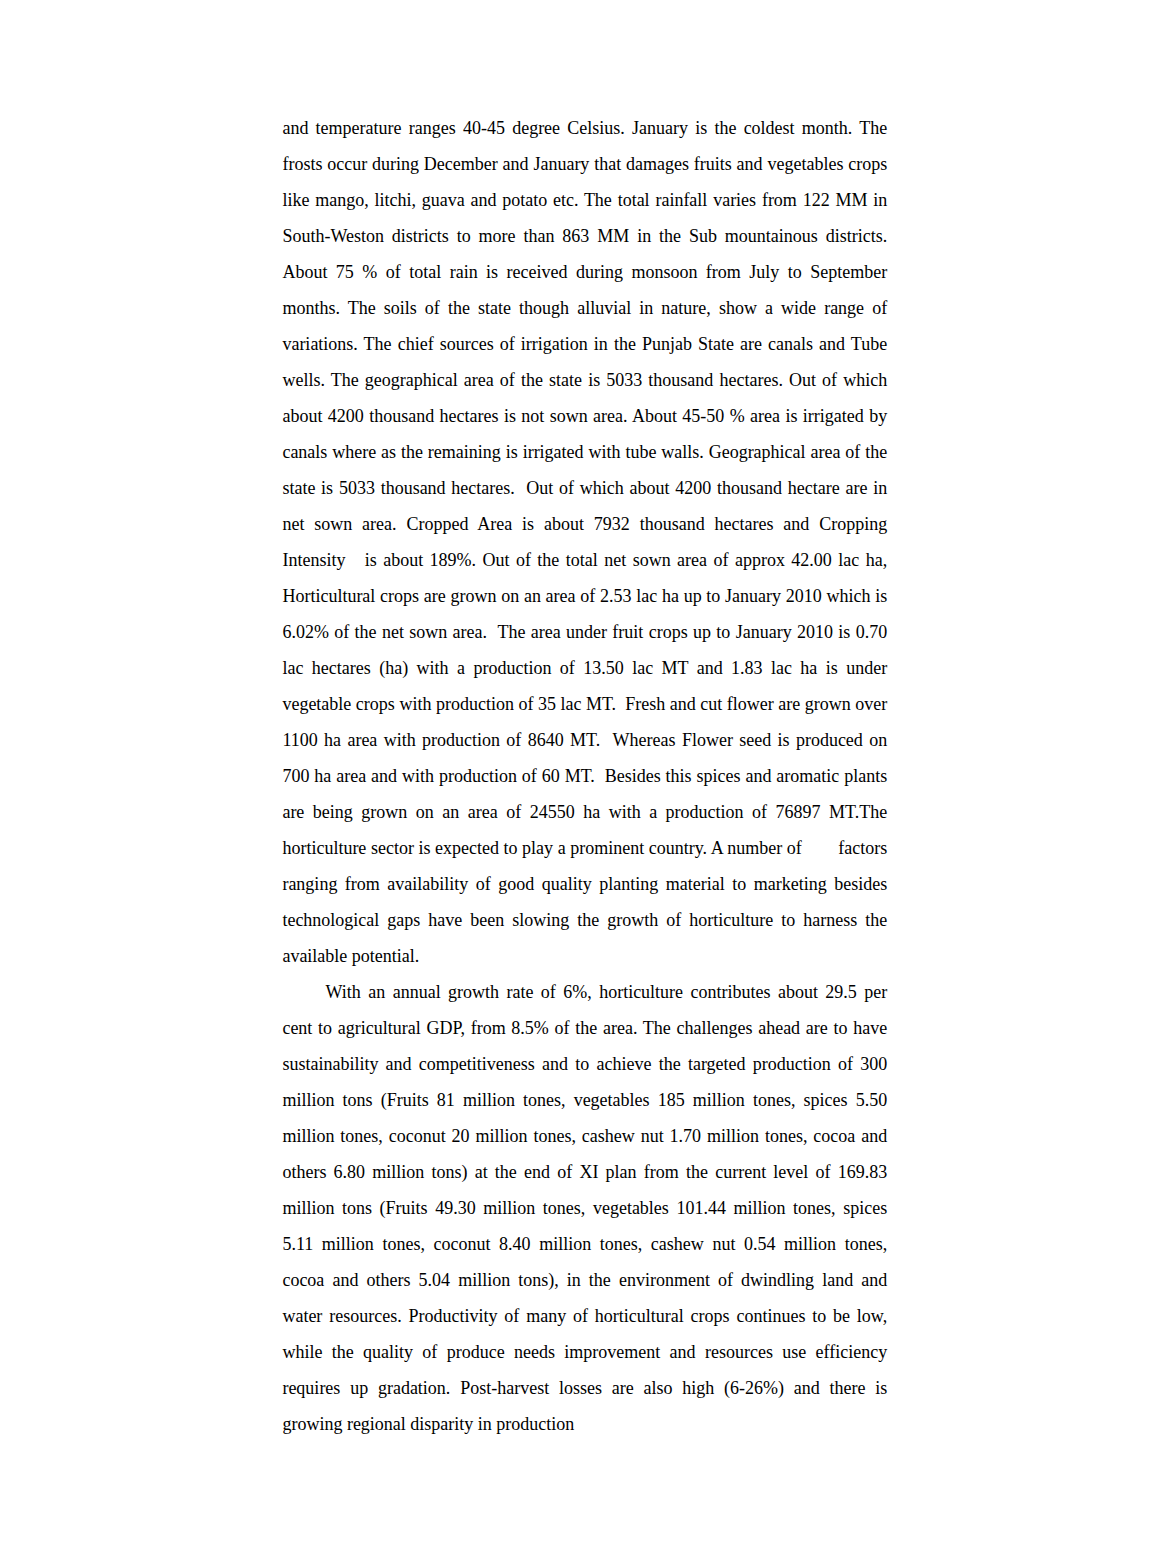and temperature ranges 40-45 degree Celsius. January is the coldest month. The frosts occur during December and January that damages fruits and vegetables crops like mango, litchi, guava and potato etc. The total rainfall varies from 122 MM in South-Weston districts to more than 863 MM in the Sub mountainous districts. About 75 % of total rain is received during monsoon from July to September months. The soils of the state though alluvial in nature, show a wide range of variations. The chief sources of irrigation in the Punjab State are canals and Tube wells. The geographical area of the state is 5033 thousand hectares. Out of which about 4200 thousand hectares is not sown area. About 45-50 % area is irrigated by canals where as the remaining is irrigated with tube walls. Geographical area of the state is 5033 thousand hectares. Out of which about 4200 thousand hectare are in net sown area. Cropped Area is about 7932 thousand hectares and Cropping Intensity is about 189%. Out of the total net sown area of approx 42.00 lac ha, Horticultural crops are grown on an area of 2.53 lac ha up to January 2010 which is 6.02% of the net sown area. The area under fruit crops up to January 2010 is 0.70 lac hectares (ha) with a production of 13.50 lac MT and 1.83 lac ha is under vegetable crops with production of 35 lac MT. Fresh and cut flower are grown over 1100 ha area with production of 8640 MT. Whereas Flower seed is produced on 700 ha area and with production of 60 MT. Besides this spices and aromatic plants are being grown on an area of 24550 ha with a production of 76897 MT.The horticulture sector is expected to play a prominent country. A number of factors ranging from availability of good quality planting material to marketing besides technological gaps have been slowing the growth of horticulture to harness the available potential.
With an annual growth rate of 6%, horticulture contributes about 29.5 per cent to agricultural GDP, from 8.5% of the area. The challenges ahead are to have sustainability and competitiveness and to achieve the targeted production of 300 million tons (Fruits 81 million tones, vegetables 185 million tones, spices 5.50 million tones, coconut 20 million tones, cashew nut 1.70 million tones, cocoa and others 6.80 million tons) at the end of XI plan from the current level of 169.83 million tons (Fruits 49.30 million tones, vegetables 101.44 million tones, spices 5.11 million tones, coconut 8.40 million tones, cashew nut 0.54 million tones, cocoa and others 5.04 million tons), in the environment of dwindling land and water resources. Productivity of many of horticultural crops continues to be low, while the quality of produce needs improvement and resources use efficiency requires up gradation. Post-harvest losses are also high (6-26%) and there is growing regional disparity in production